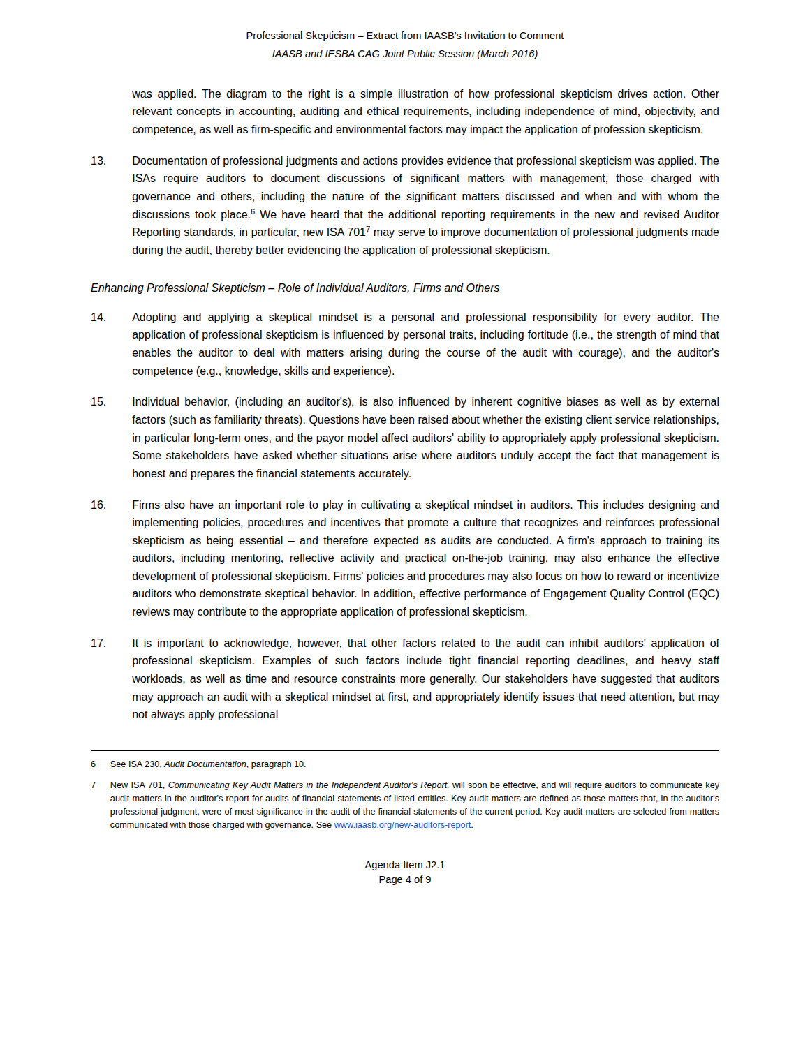Professional Skepticism – Extract from IAASB's Invitation to Comment
IAASB and IESBA CAG Joint Public Session (March 2016)
was applied. The diagram to the right is a simple illustration of how professional skepticism drives action. Other relevant concepts in accounting, auditing and ethical requirements, including independence of mind, objectivity, and competence, as well as firm-specific and environmental factors may impact the application of profession skepticism.
13.
Documentation of professional judgments and actions provides evidence that professional skepticism was applied. The ISAs require auditors to document discussions of significant matters with management, those charged with governance and others, including the nature of the significant matters discussed and when and with whom the discussions took place.6 We have heard that the additional reporting requirements in the new and revised Auditor Reporting standards, in particular, new ISA 7017 may serve to improve documentation of professional judgments made during the audit, thereby better evidencing the application of professional skepticism.
Enhancing Professional Skepticism – Role of Individual Auditors, Firms and Others
14.
Adopting and applying a skeptical mindset is a personal and professional responsibility for every auditor. The application of professional skepticism is influenced by personal traits, including fortitude (i.e., the strength of mind that enables the auditor to deal with matters arising during the course of the audit with courage), and the auditor's competence (e.g., knowledge, skills and experience).
15.
Individual behavior, (including an auditor's), is also influenced by inherent cognitive biases as well as by external factors (such as familiarity threats). Questions have been raised about whether the existing client service relationships, in particular long-term ones, and the payor model affect auditors' ability to appropriately apply professional skepticism. Some stakeholders have asked whether situations arise where auditors unduly accept the fact that management is honest and prepares the financial statements accurately.
16.
Firms also have an important role to play in cultivating a skeptical mindset in auditors. This includes designing and implementing policies, procedures and incentives that promote a culture that recognizes and reinforces professional skepticism as being essential – and therefore expected as audits are conducted. A firm's approach to training its auditors, including mentoring, reflective activity and practical on-the-job training, may also enhance the effective development of professional skepticism. Firms' policies and procedures may also focus on how to reward or incentivize auditors who demonstrate skeptical behavior. In addition, effective performance of Engagement Quality Control (EQC) reviews may contribute to the appropriate application of professional skepticism.
17.
It is important to acknowledge, however, that other factors related to the audit can inhibit auditors' application of professional skepticism. Examples of such factors include tight financial reporting deadlines, and heavy staff workloads, as well as time and resource constraints more generally. Our stakeholders have suggested that auditors may approach an audit with a skeptical mindset at first, and appropriately identify issues that need attention, but may not always apply professional
6
See ISA 230, Audit Documentation, paragraph 10.
7
New ISA 701, Communicating Key Audit Matters in the Independent Auditor's Report, will soon be effective, and will require auditors to communicate key audit matters in the auditor's report for audits of financial statements of listed entities. Key audit matters are defined as those matters that, in the auditor's professional judgment, were of most significance in the audit of the financial statements of the current period. Key audit matters are selected from matters communicated with those charged with governance. See www.iaasb.org/new-auditors-report.
Agenda Item J2.1
Page 4 of 9